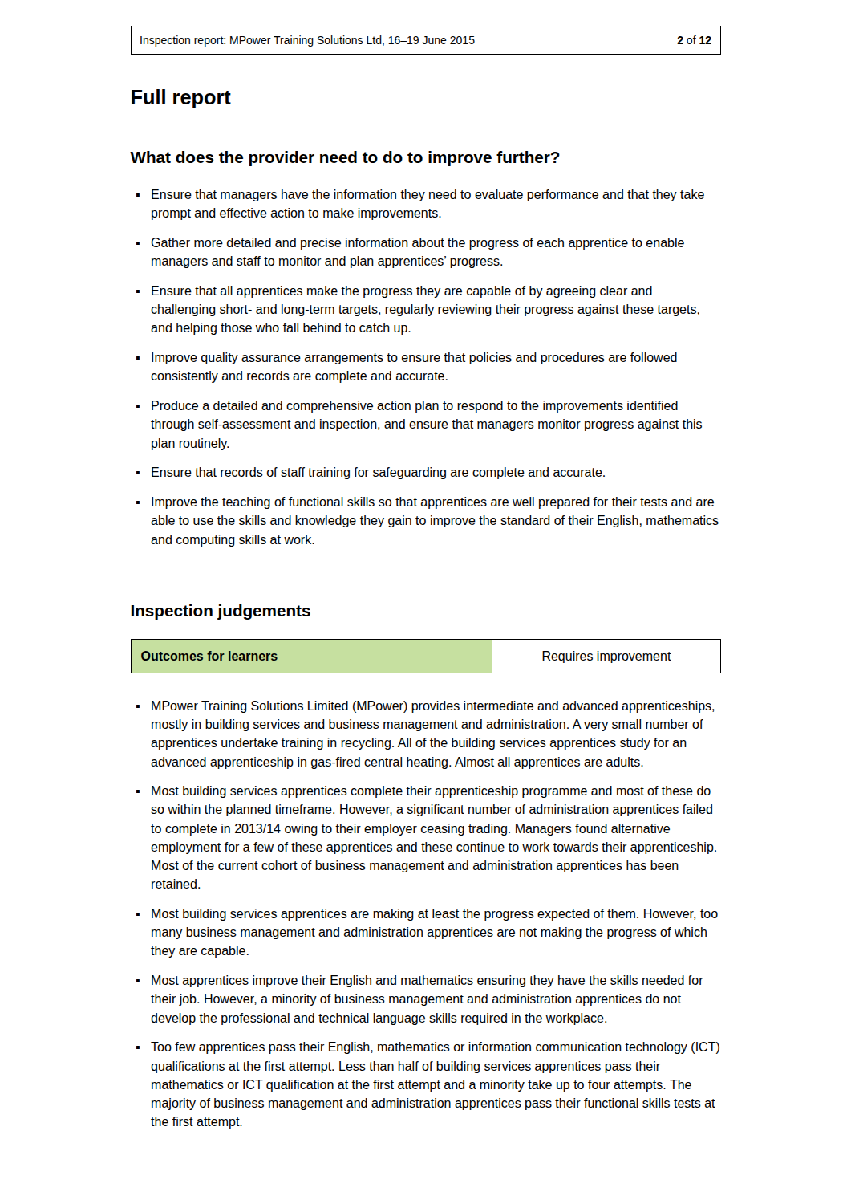Inspection report: MPower Training Solutions Ltd, 16–19 June 2015 2 of 12
Full report
What does the provider need to do to improve further?
Ensure that managers have the information they need to evaluate performance and that they take prompt and effective action to make improvements.
Gather more detailed and precise information about the progress of each apprentice to enable managers and staff to monitor and plan apprentices’ progress.
Ensure that all apprentices make the progress they are capable of by agreeing clear and challenging short- and long-term targets, regularly reviewing their progress against these targets, and helping those who fall behind to catch up.
Improve quality assurance arrangements to ensure that policies and procedures are followed consistently and records are complete and accurate.
Produce a detailed and comprehensive action plan to respond to the improvements identified through self-assessment and inspection, and ensure that managers monitor progress against this plan routinely.
Ensure that records of staff training for safeguarding are complete and accurate.
Improve the teaching of functional skills so that apprentices are well prepared for their tests and are able to use the skills and knowledge they gain to improve the standard of their English, mathematics and computing skills at work.
Inspection judgements
Outcomes for learners
Requires improvement
MPower Training Solutions Limited (MPower) provides intermediate and advanced apprenticeships, mostly in building services and business management and administration. A very small number of apprentices undertake training in recycling. All of the building services apprentices study for an advanced apprenticeship in gas-fired central heating. Almost all apprentices are adults.
Most building services apprentices complete their apprenticeship programme and most of these do so within the planned timeframe. However, a significant number of administration apprentices failed to complete in 2013/14 owing to their employer ceasing trading. Managers found alternative employment for a few of these apprentices and these continue to work towards their apprenticeship. Most of the current cohort of business management and administration apprentices has been retained.
Most building services apprentices are making at least the progress expected of them. However, too many business management and administration apprentices are not making the progress of which they are capable.
Most apprentices improve their English and mathematics ensuring they have the skills needed for their job. However, a minority of business management and administration apprentices do not develop the professional and technical language skills required in the workplace.
Too few apprentices pass their English, mathematics or information communication technology (ICT) qualifications at the first attempt. Less than half of building services apprentices pass their mathematics or ICT qualification at the first attempt and a minority take up to four attempts. The majority of business management and administration apprentices pass their functional skills tests at the first attempt.